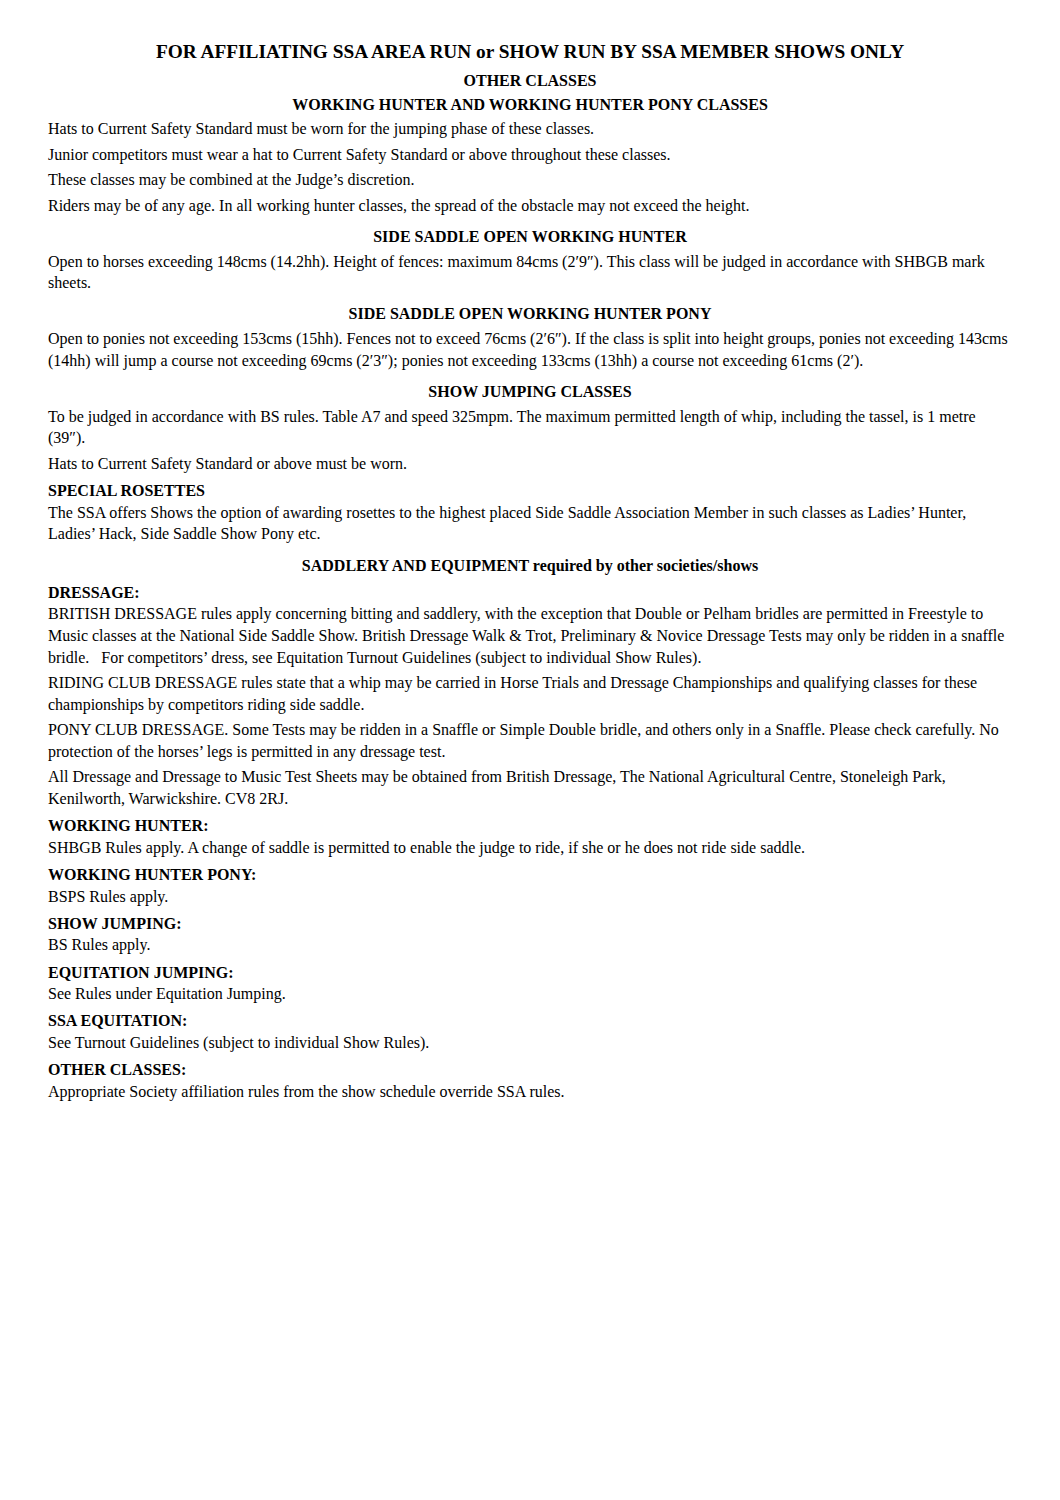FOR AFFILIATING SSA AREA RUN or SHOW RUN BY SSA MEMBER SHOWS ONLY
OTHER CLASSES
WORKING HUNTER AND WORKING HUNTER PONY CLASSES
Hats to Current Safety Standard must be worn for the jumping phase of these classes.
Junior competitors must wear a hat to Current Safety Standard or above throughout these classes.
These classes may be combined at the Judge’s discretion.
Riders may be of any age. In all working hunter classes, the spread of the obstacle may not exceed the height.
SIDE SADDLE OPEN WORKING HUNTER
Open to horses exceeding 148cms (14.2hh). Height of fences: maximum 84cms (2′9″). This class will be judged in accordance with SHBGB mark sheets.
SIDE SADDLE OPEN WORKING HUNTER PONY
Open to ponies not exceeding 153cms (15hh). Fences not to exceed 76cms (2′6″). If the class is split into height groups, ponies not exceeding 143cms (14hh) will jump a course not exceeding 69cms (2′3″); ponies not exceeding 133cms (13hh) a course not exceeding 61cms (2′).
SHOW JUMPING CLASSES
To be judged in accordance with BS rules. Table A7 and speed 325mpm. The maximum permitted length of whip, including the tassel, is 1 metre (39″).
Hats to Current Safety Standard or above must be worn.
SPECIAL ROSETTES
The SSA offers Shows the option of awarding rosettes to the highest placed Side Saddle Association Member in such classes as Ladies’ Hunter, Ladies’ Hack, Side Saddle Show Pony etc.
SADDLERY AND EQUIPMENT required by other societies/shows
DRESSAGE:
BRITISH DRESSAGE rules apply concerning bitting and saddlery, with the exception that Double or Pelham bridles are permitted in Freestyle to Music classes at the National Side Saddle Show. British Dressage Walk & Trot, Preliminary & Novice Dressage Tests may only be ridden in a snaffle bridle. For competitors’ dress, see Equitation Turnout Guidelines (subject to individual Show Rules).
RIDING CLUB DRESSAGE rules state that a whip may be carried in Horse Trials and Dressage Championships and qualifying classes for these championships by competitors riding side saddle.
PONY CLUB DRESSAGE. Some Tests may be ridden in a Snaffle or Simple Double bridle, and others only in a Snaffle. Please check carefully. No protection of the horses’ legs is permitted in any dressage test.
All Dressage and Dressage to Music Test Sheets may be obtained from British Dressage, The National Agricultural Centre, Stoneleigh Park, Kenilworth, Warwickshire. CV8 2RJ.
WORKING HUNTER:
SHBGB Rules apply. A change of saddle is permitted to enable the judge to ride, if she or he does not ride side saddle.
WORKING HUNTER PONY:
BSPS Rules apply.
SHOW JUMPING:
BS Rules apply.
EQUITATION JUMPING:
See Rules under Equitation Jumping.
SSA EQUITATION:
See Turnout Guidelines (subject to individual Show Rules).
OTHER CLASSES:
Appropriate Society affiliation rules from the show schedule override SSA rules.